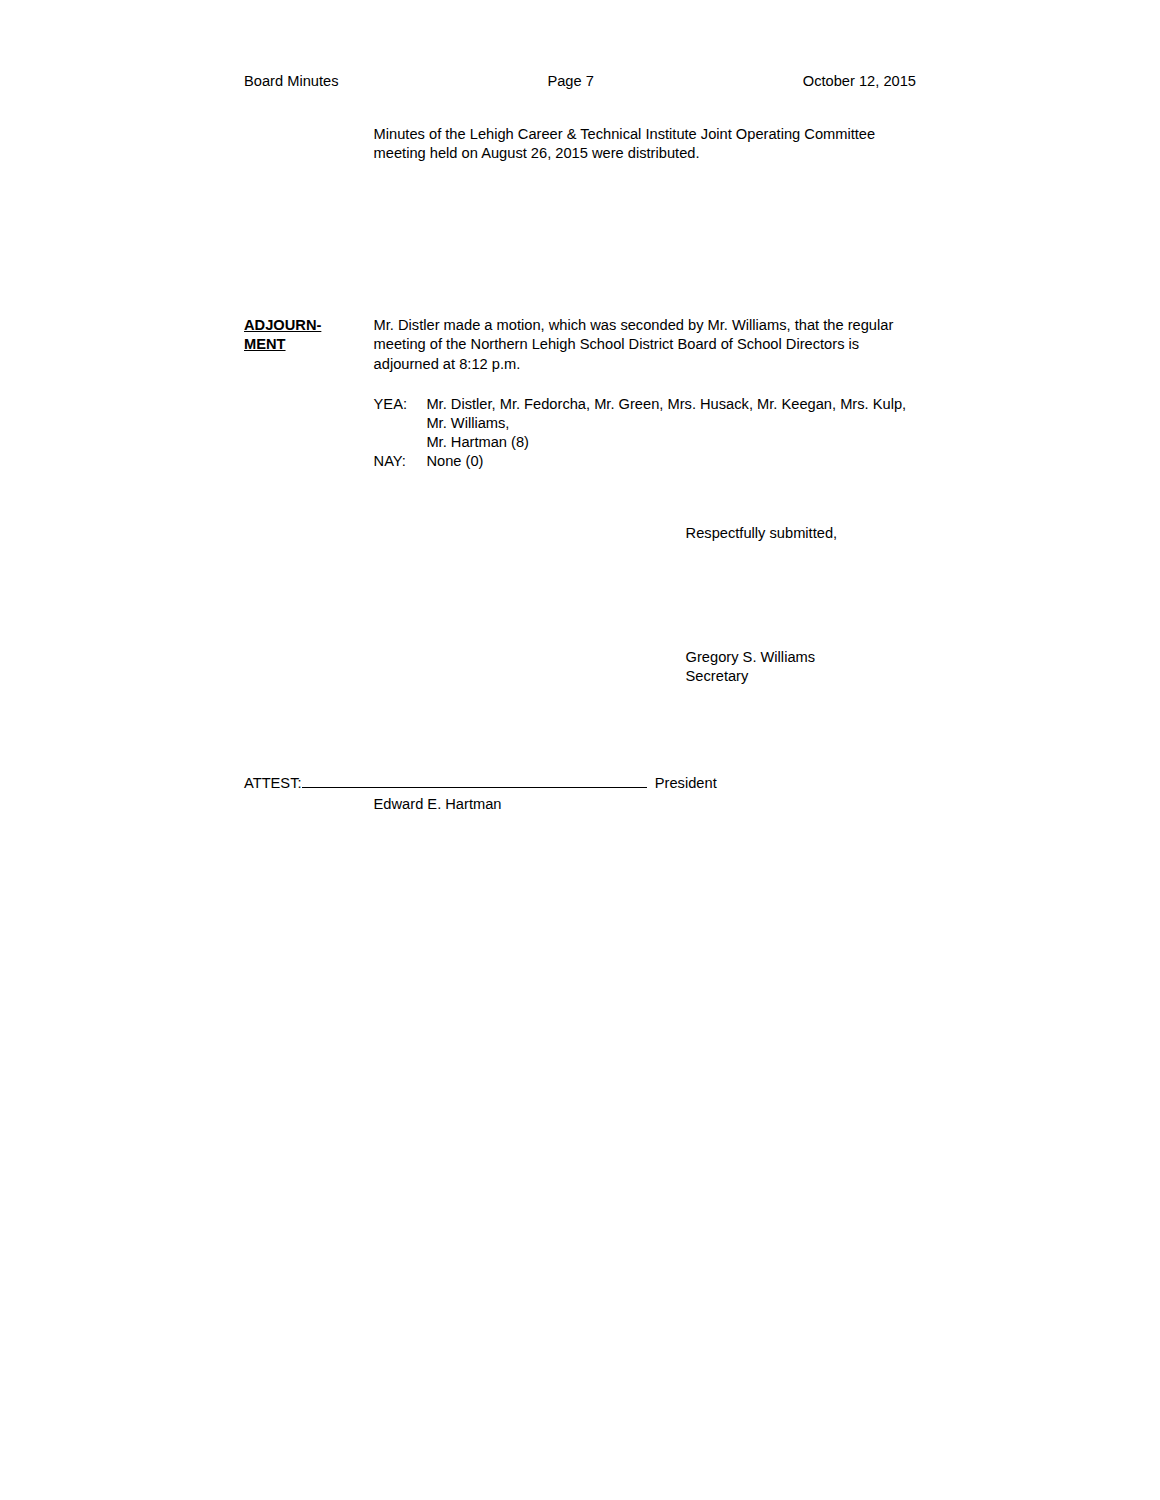Board Minutes
Page 7
October 12, 2015
Minutes of the Lehigh Career & Technical Institute Joint Operating Committee meeting held on August 26, 2015 were distributed.
ADJOURN- MENT
Mr. Distler made a motion, which was seconded by Mr. Williams, that the regular meeting of the Northern Lehigh School District Board of School Directors is adjourned at 8:12 p.m.
YEA:
Mr. Distler, Mr. Fedorcha, Mr. Green, Mrs. Husack, Mr. Keegan, Mrs. Kulp, Mr. Williams, Mr. Hartman (8)
NAY:
None (0)
Respectfully submitted,
Gregory S. Williams Secretary
ATTEST:
President
Edward E. Hartman